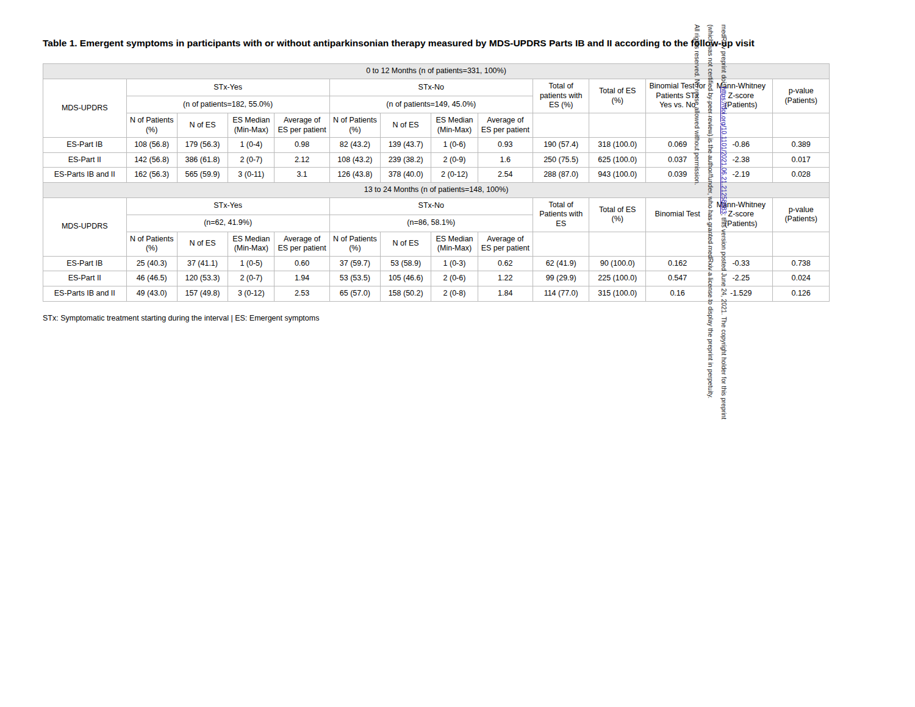Table 1. Emergent symptoms in participants with or without antiparkinsonian therapy measured by MDS-UPDRS Parts IB and II according to the follow-up visit
| 0 to 12 Months (n of patients=331, 100%) |
| MDS-UPDRS | STx-Yes | STx-No | Total of patients with ES (%) | Total of ES (%) | Binomial Test for Patients STx Yes vs. No | Mann-Whitney Z-score (Patients) | p-value (Patients) |
| (n of patients=182, 55.0%) | (n of patients=149, 45.0%) |
| N of Patients (%) | N of ES | ES Median (Min-Max) | Average of ES per patient | N of Patients (%) | N of ES | ES Median (Min-Max) | Average of ES per patient | | | | | |
| ES-Part IB | 108 (56.8) | 179 (56.3) | 1 (0-4) | 0.98 | 82 (43.2) | 139 (43.7) | 1 (0-6) | 0.93 | 190 (57.4) | 318 (100.0) | 0.069 | -0.86 | 0.389 |
| ES-Part II | 142 (56.8) | 386 (61.8) | 2 (0-7) | 2.12 | 108 (43.2) | 239 (38.2) | 2 (0-9) | 1.6 | 250 (75.5) | 625 (100.0) | 0.037 | -2.38 | 0.017 |
| ES-Parts IB and II | 162 (56.3) | 565 (59.9) | 3 (0-11) | 3.1 | 126 (43.8) | 378 (40.0) | 2 (0-12) | 2.54 | 288 (87.0) | 943 (100.0) | 0.039 | -2.19 | 0.028 |
| 13 to 24 Months (n of patients=148, 100%) |
| MDS-UPDRS | STx-Yes | STx-No | Total of Patients with ES | Total of ES (%) | Binomial Test | Mann-Whitney Z-score (Patients) | p-value (Patients) |
| (n=62, 41.9%) | (n=86, 58.1%) |
| N of Patients (%) | N of ES | ES Median (Min-Max) | Average of ES per patient | N of Patients (%) | N of ES | ES Median (Min-Max) | Average of ES per patient | | | | | |
| ES-Part IB | 25 (40.3) | 37 (41.1) | 1 (0-5) | 0.60 | 37 (59.7) | 53 (58.9) | 1 (0-3) | 0.62 | 62 (41.9) | 90 (100.0) | 0.162 | -0.33 | 0.738 |
| ES-Part II | 46 (46.5) | 120 (53.3) | 2 (0-7) | 1.94 | 53 (53.5) | 105 (46.6) | 2 (0-6) | 1.22 | 99 (29.9) | 225 (100.0) | 0.547 | -2.25 | 0.024 |
| ES-Parts IB and II | 49 (43.0) | 157 (49.8) | 3 (0-12) | 2.53 | 65 (57.0) | 158 (50.2) | 2 (0-8) | 1.84 | 114 (77.0) | 315 (100.0) | 0.16 | -1.529 | 0.126 |
STx: Symptomatic treatment starting during the interval | ES: Emergent symptoms
medRxiv preprint doi: https://doi.org/10.1101/2021.06.21.21258883; this version posted June 24, 2021. The copyright holder for this preprint
(which was not certified by peer review) is the author/funder, who has granted medRxiv a license to display the preprint in perpetuity.
All rights reserved. No reuse allowed without permission.